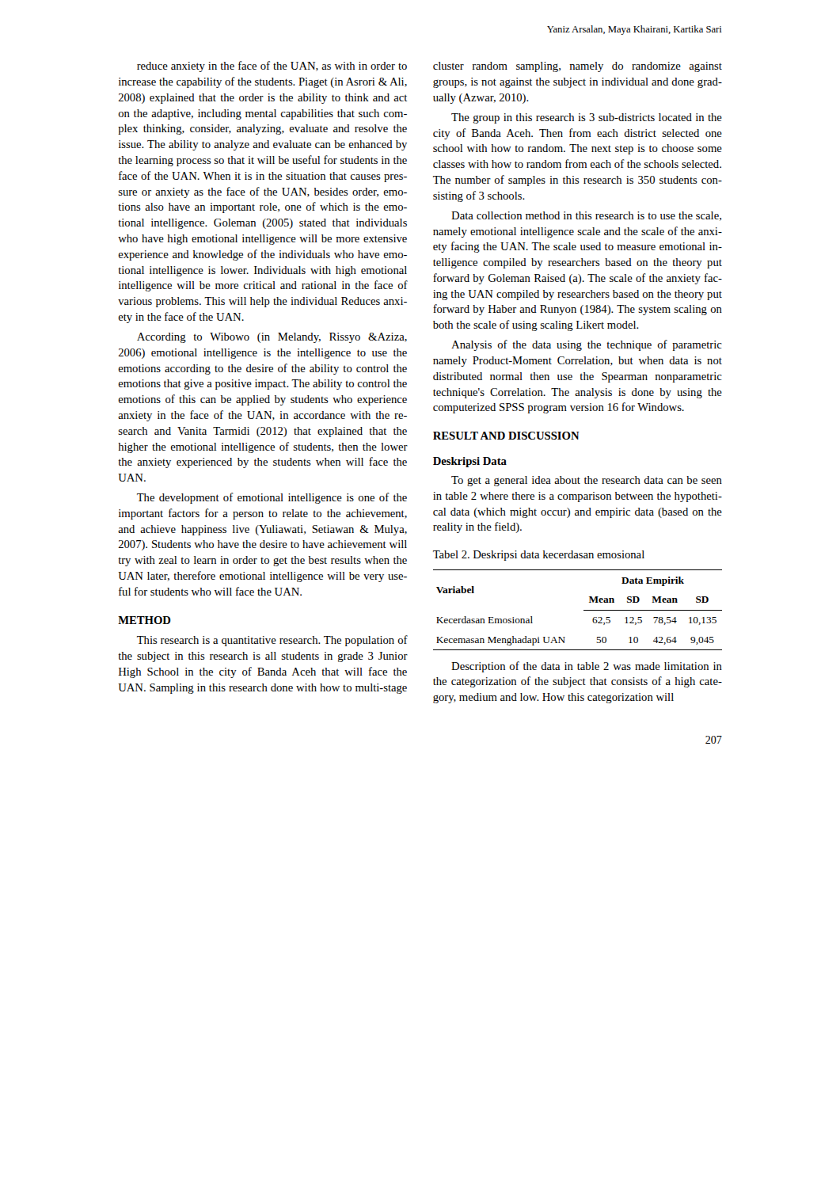Yaniz Arsalan, Maya Khairani, Kartika Sari
reduce anxiety in the face of the UAN, as with in order to increase the capability of the students. Piaget (in Asrori & Ali, 2008) explained that the order is the ability to think and act on the adaptive, including mental capabilities that such complex thinking, consider, analyzing, evaluate and resolve the issue. The ability to analyze and evaluate can be enhanced by the learning process so that it will be useful for students in the face of the UAN. When it is in the situation that causes pressure or anxiety as the face of the UAN, besides order, emotions also have an important role, one of which is the emotional intelligence. Goleman (2005) stated that individuals who have high emotional intelligence will be more extensive experience and knowledge of the individuals who have emotional intelligence is lower. Individuals with high emotional intelligence will be more critical and rational in the face of various problems. This will help the individual Reduces anxiety in the face of the UAN.
According to Wibowo (in Melandy, Rissyo &Aziza, 2006) emotional intelligence is the intelligence to use the emotions according to the desire of the ability to control the emotions that give a positive impact. The ability to control the emotions of this can be applied by students who experience anxiety in the face of the UAN, in accordance with the research and Vanita Tarmidi (2012) that explained that the higher the emotional intelligence of students, then the lower the anxiety experienced by the students when will face the UAN.
The development of emotional intelligence is one of the important factors for a person to relate to the achievement, and achieve happiness live (Yuliawati, Setiawan & Mulya, 2007). Students who have the desire to have achievement will try with zeal to learn in order to get the best results when the UAN later, therefore emotional intelligence will be very useful for students who will face the UAN.
METHOD
This research is a quantitative research. The population of the subject in this research is all students in grade 3 Junior High School in the city of Banda Aceh that will face the UAN. Sampling in this research done with how to multi-stage cluster random sampling, namely do randomize against groups, is not against the subject in individual and done gradually (Azwar, 2010).
The group in this research is 3 sub-districts located in the city of Banda Aceh. Then from each district selected one school with how to random. The next step is to choose some classes with how to random from each of the schools selected. The number of samples in this research is 350 students consisting of 3 schools.
Data collection method in this research is to use the scale, namely emotional intelligence scale and the scale of the anxiety facing the UAN. The scale used to measure emotional intelligence compiled by researchers based on the theory put forward by Goleman Raised (a). The scale of the anxiety facing the UAN compiled by researchers based on the theory put forward by Haber and Runyon (1984). The system scaling on both the scale of using scaling Likert model.
Analysis of the data using the technique of parametric namely Product-Moment Correlation, but when data is not distributed normal then use the Spearman nonparametric technique's Correlation. The analysis is done by using the computerized SPSS program version 16 for Windows.
RESULT AND DISCUSSION
Deskripsi Data
To get a general idea about the research data can be seen in table 2 where there is a comparison between the hypothetical data (which might occur) and empiric data (based on the reality in the field).
Tabel 2. Deskripsi data kecerdasan emosional
| Variabel | Data Empirik |
| --- | --- |
| Mean | SD | Mean | SD |
| Kecerdasan Emosional | 62,5 | 12,5 | 78,54 | 10,135 |
| Kecemasan Menghadapi UAN | 50 | 10 | 42,64 | 9,045 |
Description of the data in table 2 was made limitation in the categorization of the subject that consists of a high category, medium and low. How this categorization will
207